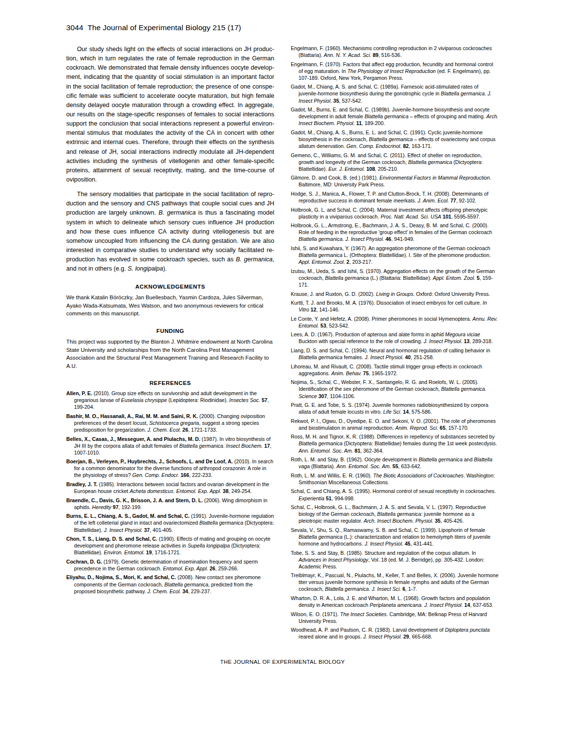3044 The Journal of Experimental Biology 215 (17)
Our study sheds light on the effects of social interactions on JH production, which in turn regulates the rate of female reproduction in the German cockroach. We demonstrated that female density influences oocyte development, indicating that the quantity of social stimulation is an important factor in the social facilitation of female reproduction; the presence of one conspecific female was sufficient to accelerate oocyte maturation, but high female density delayed oocyte maturation through a crowding effect. In aggregate, our results on the stage-specific responses of females to social interactions support the conclusion that social interactions represent a powerful environmental stimulus that modulates the activity of the CA in concert with other extrinsic and internal cues. Therefore, through their effects on the synthesis and release of JH, social interactions indirectly modulate all JH-dependent activities including the synthesis of vitellogenin and other female-specific proteins, attainment of sexual receptivity, mating, and the time-course of oviposition.
The sensory modalities that participate in the social facilitation of reproduction and the sensory and CNS pathways that couple social cues and JH production are largely unknown. B. germanica is thus a fascinating model system in which to delineate which sensory cues influence JH production and how these cues influence CA activity during vitellogenesis but are somehow uncoupled from influencing the CA during gestation. We are also interested in comparative studies to understand why socially facilitated reproduction has evolved in some cockroach species, such as B. germanica, and not in others (e.g. S. longipalpa).
ACKNOWLEDGEMENTS
We thank Katalin Böröczky, Jan Buellesbach, Yasmin Cardoza, Jules Silverman, Ayako Wada-Katsumata, Wes Watson, and two anonymous reviewers for critical comments on this manuscript.
FUNDING
This project was supported by the Blanton J. Whitmire endowment at North Carolina State University and scholarships from the North Carolina Pest Management Association and the Structural Pest Management Training and Research Facility to A.U.
REFERENCES
Allen, P. E. (2010). Group size effects on survivorship and adult development in the gregarious larvae of Euselasia chrysippe (Lepidoptera: Riodinidae). Insectes Soc. 57, 199-204.
Bashir, M. O., Hassanali, A., Rai, M. M. and Saini, R. K. (2000). Changing oviposition preferences of the desert locust, Schistocerca gregaria, suggest a strong species predisposition for gregarization. J. Chem. Ecol. 26, 1721-1733.
Belles, X., Casas, J., Messeguer, A. and Piulachs, M. D. (1987). In vitro biosynthesis of JH III by the corpora allata of adult females of Blattella germanica. Insect Biochem. 17, 1007-1010.
Boerjan, B., Verleyen, P., Huybrechts, J., Schoofs, L. and De Loof, A. (2010). In search for a common denominator for the diverse functions of arthropod corazonin: A role in the physiology of stress? Gen. Comp. Endocr. 166, 222-233.
Bradley, J. T. (1985). Interactions between social factors and ovarian development in the European house cricket Acheta domesticus. Entomol. Exp. Appl. 38, 249-254.
Braendle, C., Davis, G. K., Brisson, J. A. and Stern, D. L. (2006). Wing dimorphism in aphids. Heredity 97, 192-199.
Burns, E. L., Chiang, A. S., Gadot, M. and Schal, C. (1991). Juvenile-hormone regulation of the left colleterial gland in intact and ovariectomized Blattella germanica (Dictyoptera: Blattellidae). J. Insect Physiol. 37, 401-405.
Chon, T. S., Liang, D. S. and Schal, C. (1990). Effects of mating and grouping on oocyte development and pheromone release activities in Supella longipalpa (Dictyoptera: Blattellidae). Environ. Entomol. 19, 1716-1721.
Cochran, D. G. (1979). Genetic determination of insemination frequency and sperm precedence in the German cockroach. Entomol. Exp. Appl. 26, 259-266.
Eliyahu, D., Nojima, S., Mori, K. and Schal, C. (2008). New contact sex pheromone components of the German cockroach, Blattella germanica, predicted from the proposed biosynthetic pathway. J. Chem. Ecol. 34, 229-237.
Engelmann, F. (1960). Mechanisms controlling reproduction in 2 viviparous cockroaches (Blattaria). Ann. N. Y. Acad. Sci. 89, 516-536.
Engelmann, F. (1970). Factors that affect egg production, fecundity and hormonal control of egg maturation. In The Physiology of Insect Reproduction (ed. F. Engelmann), pp. 107-189. Oxford, New York, Pergamon Press.
Gadot, M., Chiang, A. S. and Schal, C. (1989a). Farnesoic acid-stimulated rates of juvenile-hormone biosynthesis during the gonotrophic cycle in Blattella germanica. J. Insect Physiol. 35, 537-542.
Gadot, M., Burns, E. and Schal, C. (1989b). Juvenile-hormone biosynthesis and oocyte development in adult female Blattella germanica – effects of grouping and mating. Arch. Insect Biochem. Physiol. 11, 189-200.
Gadot, M., Chiang, A. S., Burns, E. L. and Schal, C. (1991). Cyclic juvenile-hormone biosynthesis in the cockroach, Blattella germanica – effects of ovariectomy and corpus allatum denervation. Gen. Comp. Endocrinol. 82, 163-171.
Gemeno, C., Williams, G. M. and Schal, C. (2011). Effect of shelter on reproduction, growth and longevity of the German cockroach, Blattella germanica (Dictyoptera: Blattellidae). Eur. J. Entomol. 108, 205-210.
Gilmore, D. and Cook, B. (ed.) (1981). Environmental Factors in Mammal Reproduction. Baltimore, MD: University Park Press.
Hodge, S. J., Manica, A., Flower, T. P. and Clutton-Brock, T. H. (2008). Determinants of reproductive success in dominant female meerkats. J. Anim. Ecol. 77, 92-102.
Holbrook, G. L. and Schal, C. (2004). Maternal investment affects offspring phenotypic plasticity in a viviparous cockroach. Proc. Natl. Acad. Sci. USA 101, 5595-5597.
Holbrook, G. L., Armstrong, E., Bachmann, J. A. S., Deasy, B. M. and Schal, C. (2000). Role of feeding in the reproductive 'group effect' in females of the German cockroach Blattella germanica. J. Insect Physiol. 46, 941-949.
Ishii, S. and Kuwahara, Y. (1967). An aggregation pheromone of the German cockroach Blattella germanica L. (Orthoptera: Blattellidae). I. Site of the pheromone production. Appl. Entomol. Zool. 2, 203-217.
Izutsu, M., Ueda, S. and Ishii, S. (1970). Aggregation effects on the growth of the German cockroach, Blattella germanica (L.) (Blattaria: Blattellidae). Appl. Entom. Zool. 5, 159-171.
Krause, J. and Ruxton, G. D. (2002). Living in Groups. Oxford: Oxford University Press.
Kurtti, T. J. and Brooks, M. A. (1976). Dissociation of insect embryos for cell culture. In Vitro 12, 141-146.
Le Conte, Y. and Hefetz, A. (2008). Primer pheromones in social Hymenoptera. Annu. Rev. Entomol. 53, 523-542.
Lees, A. D. (1967). Production of apterous and alate forms in aphid Megoura viciae Buckton with special reference to the role of crowding. J. Insect Physiol. 13, 289-318.
Liang, D. S. and Schal, C. (1994). Neural and hormonal regulation of calling behavior in Blattella germanica females. J. Insect Physiol. 40, 251-258.
Lihoreau, M. and Rivault, C. (2008). Tactile stimuli trigger group effects in cockroach aggregations. Anim. Behav. 75, 1965-1972.
Nojima, S., Schal, C., Webster, F. X., Santangelo, R. G. and Roelofs, W. L. (2005). Identification of the sex pheromone of the German cockroach, Blattella germanica. Science 307, 1104-1106.
Pratt, G. E. and Tobe, S. S. (1974). Juvenile hormones radiobiosynthesized by corpora allata of adult female locusts in vitro. Life Sci. 14, 575-586.
Rekwot, P. I., Ogwu, D., Oyedipe, E. O. and Sekoni, V. O. (2001). The role of pheromones and biostimulation in animal reproduction. Anim. Reprod. Sci. 65, 157-170.
Ross, M. H. and Tignor, K. R. (1988). Differences in repellency of substances secreted by Blattella germanica (Dictyoptera: Blattellidae) females during the 1st week postecdysis. Ann. Entomol. Soc. Am. 81, 362-364.
Roth, L. M. and Stay, B. (1962). Oöcyte development in Blattella germanica and Blattella vaga (Blattaria). Ann. Entomol. Soc. Am. 55, 633-642.
Roth, L. M. and Willis, E. R. (1960). The Biotic Associations of Cockroaches. Washington: Smithsonian Miscellaneous Collections.
Schal, C. and Chiang, A. S. (1995). Hormonal control of sexual receptivity in cockroaches. Experientia 51, 994-998.
Schal, C., Holbrook, G. L., Bachmann, J. A. S. and Sevala, V. L. (1997). Reproductive biology of the German cockroach, Blattella germanica: juvenile hormone as a pleiotropic master regulator. Arch. Insect Biochem. Physiol. 35, 405-426.
Sevala, V., Shu, S. Q., Ramaswamy, S. B. and Schal, C. (1999). Lipophorin of female Blattella germanica (L.): characterization and relation to hemolymph titers of juvenile hormone and hydrocarbons. J. Insect Physiol. 45, 431-441.
Tobe, S. S. and Stay, B. (1985). Structure and regulation of the corpus allatum. In Advances in Insect Physiology, Vol. 18 (ed. M. J. Berridge), pp. 305-432. London: Academic Press.
Treiblmayr, K., Pascual, N., Piulachs, M., Keller, T. and Belles, X. (2006). Juvenile hormone titer versus juvenile hormone synthesis in female nymphs and adults of the German cockroach, Blattella germanica. J. Insect Sci. 6, 1-7.
Wharton, D. R. A., Lola, J. E. and Wharton, M. L. (1968). Growth factors and population density in American cockroach Periplaneta americana. J. Insect Physiol. 14, 637-653.
Wilson, E. O. (1971). The Insect Societies. Cambridge, MA: Belknap Press of Harvard University Press.
Woodhead, A. P. and Paulson, C. R. (1983). Larval development of Diploptera punctata reared alone and in groups. J. Insect Physiol. 29, 665-668.
THE JOURNAL OF EXPERIMENTAL BIOLOGY